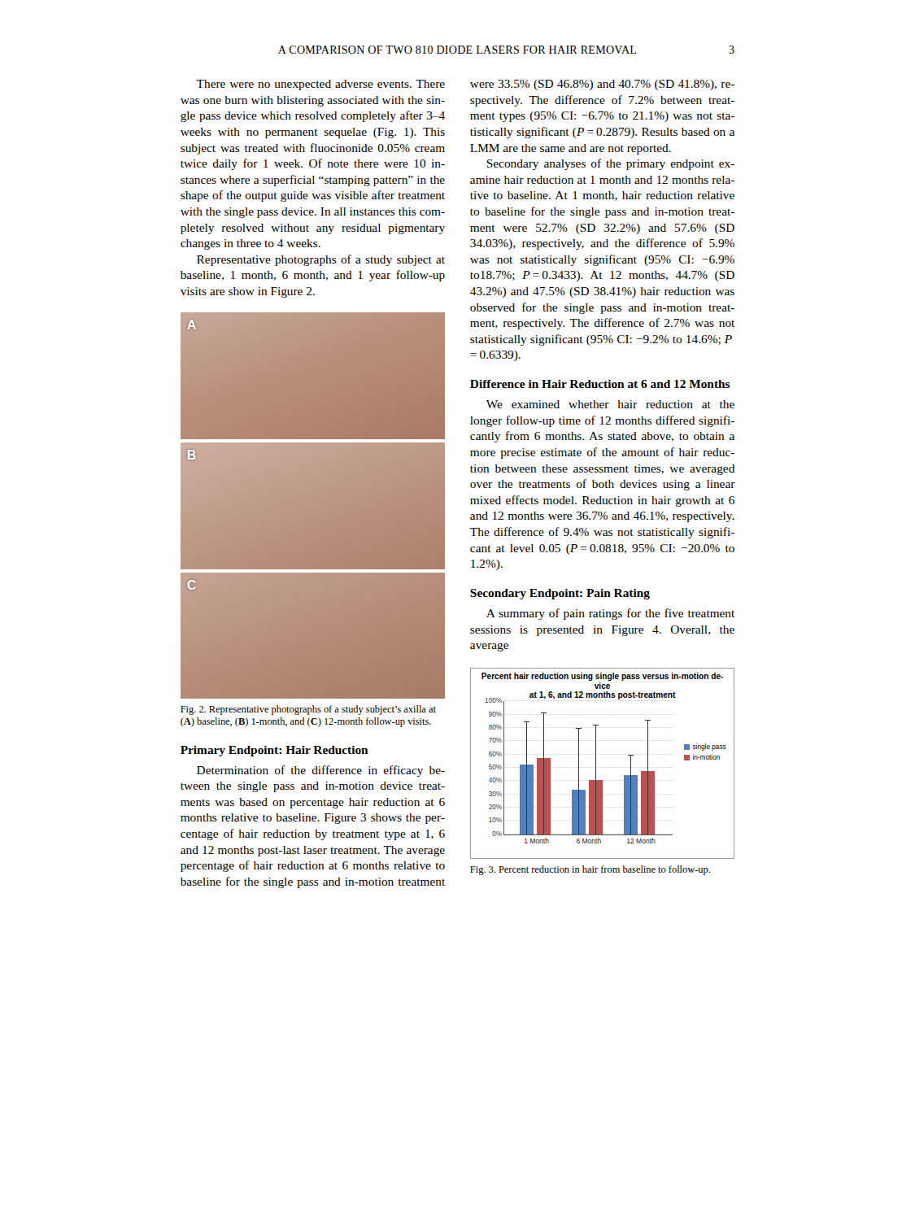A COMPARISON OF TWO 810 DIODE LASERS FOR HAIR REMOVAL 3
There were no unexpected adverse events. There was one burn with blistering associated with the single pass device which resolved completely after 3–4 weeks with no permanent sequelae (Fig. 1). This subject was treated with fluocinonide 0.05% cream twice daily for 1 week. Of note there were 10 instances where a superficial “stamping pattern” in the shape of the output guide was visible after treatment with the single pass device. In all instances this completely resolved without any residual pigmentary changes in three to 4 weeks.
Representative photographs of a study subject at baseline, 1 month, 6 month, and 1 year follow-up visits are show in Figure 2.
A
B
C
Fig. 2. Representative photographs of a study subject’s axilla at (A) baseline, (B) 1-month, and (C) 12-month follow-up visits.
Primary Endpoint: Hair Reduction
Determination of the difference in efficacy between the single pass and in-motion device treatments was based on percentage hair reduction at 6 months relative to baseline. Figure 3 shows the percentage of hair reduction by treatment type at 1, 6 and 12 months post-last laser treatment. The average percentage of hair reduction at 6 months relative to baseline for the single pass and in-motion treatment were 33.5% (SD 46.8%) and 40.7% (SD 41.8%), respectively. The difference of 7.2% between treatment types (95% CI: −6.7% to 21.1%) was not statistically significant (P = 0.2879). Results based on a LMM are the same and are not reported.
Secondary analyses of the primary endpoint examine hair reduction at 1 month and 12 months relative to baseline. At 1 month, hair reduction relative to baseline for the single pass and in-motion treatment were 52.7% (SD 32.2%) and 57.6% (SD 34.03%), respectively, and the difference of 5.9% was not statistically significant (95% CI: −6.9% to18.7%; P = 0.3433). At 12 months, 44.7% (SD 43.2%) and 47.5% (SD 38.41%) hair reduction was observed for the single pass and in-motion treatment, respectively. The difference of 2.7% was not statistically significant (95% CI: −9.2% to 14.6%; P = 0.6339).
Difference in Hair Reduction at 6 and 12 Months
We examined whether hair reduction at the longer follow-up time of 12 months differed significantly from 6 months. As stated above, to obtain a more precise estimate of the amount of hair reduction between these assessment times, we averaged over the treatments of both devices using a linear mixed effects model. Reduction in hair growth at 6 and 12 months were 36.7% and 46.1%, respectively. The difference of 9.4% was not statistically significant at level 0.05 (P = 0.0818, 95% CI: −20.0% to 1.2%).
Secondary Endpoint: Pain Rating
A summary of pain ratings for the five treatment sessions is presented in Figure 4. Overall, the average
Percent hair reduction using single pass versus in-motion device
at 1, 6, and 12 months post-treatment
100%
90%
80%
70%
60%
50%
40%
30%
20%
10%
0%
1 Month
6 Month
12 Month
single pass
in-motion
Fig. 3. Percent reduction in hair from baseline to follow-up.